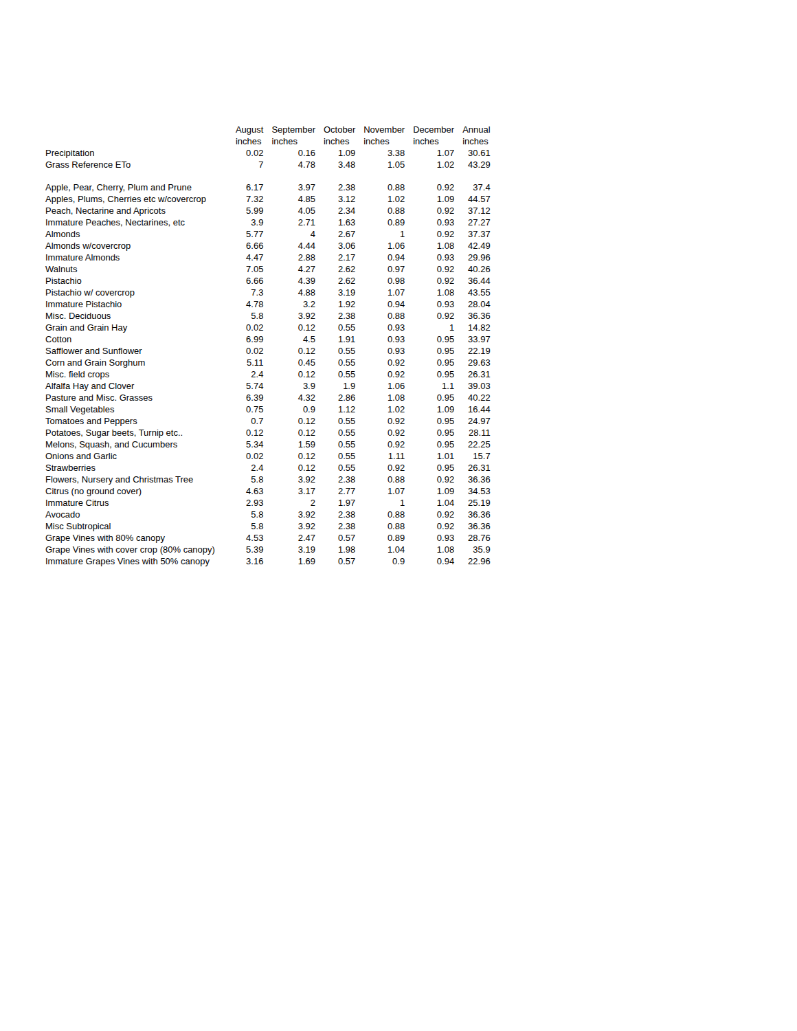| | August | September | October | November | December | Annual |
| --- | --- | --- | --- | --- | --- | --- |
| | inches | inches | inches | inches | inches | inches |
| Precipitation | 0.02 | 0.16 | 1.09 | 3.38 | 1.07 | 30.61 |
| Grass Reference ETo | 7 | 4.78 | 3.48 | 1.05 | 1.02 | 43.29 |
| Apple, Pear, Cherry, Plum and Prune | 6.17 | 3.97 | 2.38 | 0.88 | 0.92 | 37.4 |
| Apples, Plums, Cherries etc w/covercrop | 7.32 | 4.85 | 3.12 | 1.02 | 1.09 | 44.57 |
| Peach, Nectarine and Apricots | 5.99 | 4.05 | 2.34 | 0.88 | 0.92 | 37.12 |
| Immature Peaches, Nectarines, etc | 3.9 | 2.71 | 1.63 | 0.89 | 0.93 | 27.27 |
| Almonds | 5.77 | 4 | 2.67 | 1 | 0.92 | 37.37 |
| Almonds w/covercrop | 6.66 | 4.44 | 3.06 | 1.06 | 1.08 | 42.49 |
| Immature Almonds | 4.47 | 2.88 | 2.17 | 0.94 | 0.93 | 29.96 |
| Walnuts | 7.05 | 4.27 | 2.62 | 0.97 | 0.92 | 40.26 |
| Pistachio | 6.66 | 4.39 | 2.62 | 0.98 | 0.92 | 36.44 |
| Pistachio w/ covercrop | 7.3 | 4.88 | 3.19 | 1.07 | 1.08 | 43.55 |
| Immature Pistachio | 4.78 | 3.2 | 1.92 | 0.94 | 0.93 | 28.04 |
| Misc. Deciduous | 5.8 | 3.92 | 2.38 | 0.88 | 0.92 | 36.36 |
| Grain and Grain Hay | 0.02 | 0.12 | 0.55 | 0.93 | 1 | 14.82 |
| Cotton | 6.99 | 4.5 | 1.91 | 0.93 | 0.95 | 33.97 |
| Safflower and Sunflower | 0.02 | 0.12 | 0.55 | 0.93 | 0.95 | 22.19 |
| Corn and Grain Sorghum | 5.11 | 0.45 | 0.55 | 0.92 | 0.95 | 29.63 |
| Misc. field crops | 2.4 | 0.12 | 0.55 | 0.92 | 0.95 | 26.31 |
| Alfalfa Hay and Clover | 5.74 | 3.9 | 1.9 | 1.06 | 1.1 | 39.03 |
| Pasture and Misc. Grasses | 6.39 | 4.32 | 2.86 | 1.08 | 0.95 | 40.22 |
| Small Vegetables | 0.75 | 0.9 | 1.12 | 1.02 | 1.09 | 16.44 |
| Tomatoes and Peppers | 0.7 | 0.12 | 0.55 | 0.92 | 0.95 | 24.97 |
| Potatoes, Sugar beets, Turnip etc.. | 0.12 | 0.12 | 0.55 | 0.92 | 0.95 | 28.11 |
| Melons, Squash, and Cucumbers | 5.34 | 1.59 | 0.55 | 0.92 | 0.95 | 22.25 |
| Onions and Garlic | 0.02 | 0.12 | 0.55 | 1.11 | 1.01 | 15.7 |
| Strawberries | 2.4 | 0.12 | 0.55 | 0.92 | 0.95 | 26.31 |
| Flowers, Nursery and Christmas Tree | 5.8 | 3.92 | 2.38 | 0.88 | 0.92 | 36.36 |
| Citrus (no ground cover) | 4.63 | 3.17 | 2.77 | 1.07 | 1.09 | 34.53 |
| Immature Citrus | 2.93 | 2 | 1.97 | 1 | 1.04 | 25.19 |
| Avocado | 5.8 | 3.92 | 2.38 | 0.88 | 0.92 | 36.36 |
| Misc Subtropical | 5.8 | 3.92 | 2.38 | 0.88 | 0.92 | 36.36 |
| Grape Vines with 80% canopy | 4.53 | 2.47 | 0.57 | 0.89 | 0.93 | 28.76 |
| Grape Vines with cover crop (80% canopy) | 5.39 | 3.19 | 1.98 | 1.04 | 1.08 | 35.9 |
| Immature Grapes Vines with 50% canopy | 3.16 | 1.69 | 0.57 | 0.9 | 0.94 | 22.96 |